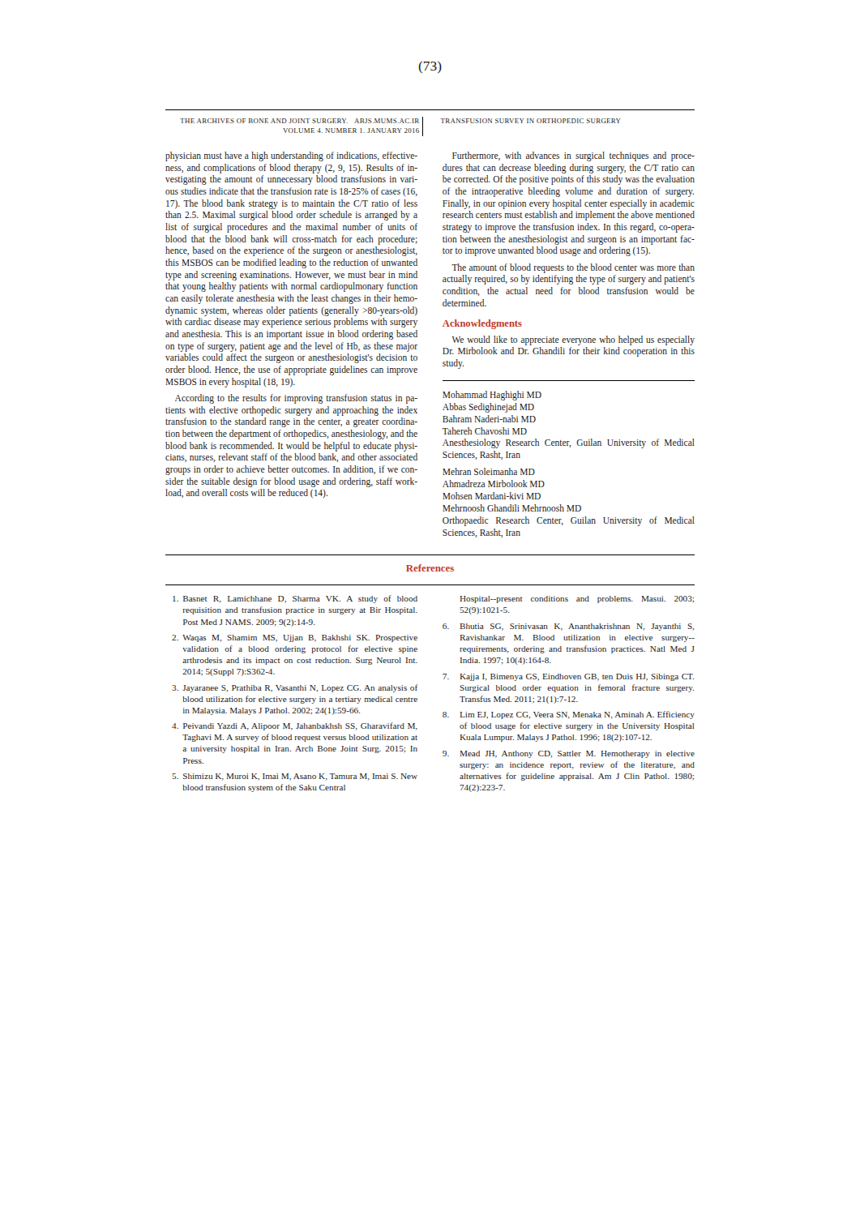(73)
The Archives of Bone and Joint Surgery. abjs.mums.ac.ir
Volume 4. Number 1. January 2016
Transfusion Survey in Orthopedic Surgery
physician must have a high understanding of indications, effectiveness, and complications of blood therapy (2, 9, 15). Results of investigating the amount of unnecessary blood transfusions in various studies indicate that the transfusion rate is 18-25% of cases (16, 17). The blood bank strategy is to maintain the C/T ratio of less than 2.5. Maximal surgical blood order schedule is arranged by a list of surgical procedures and the maximal number of units of blood that the blood bank will cross-match for each procedure; hence, based on the experience of the surgeon or anesthesiologist, this MSBOS can be modified leading to the reduction of unwanted type and screening examinations. However, we must bear in mind that young healthy patients with normal cardiopulmonary function can easily tolerate anesthesia with the least changes in their hemodynamic system, whereas older patients (generally >80-years-old) with cardiac disease may experience serious problems with surgery and anesthesia. This is an important issue in blood ordering based on type of surgery, patient age and the level of Hb, as these major variables could affect the surgeon or anesthesiologist's decision to order blood. Hence, the use of appropriate guidelines can improve MSBOS in every hospital (18, 19).
According to the results for improving transfusion status in patients with elective orthopedic surgery and approaching the index transfusion to the standard range in the center, a greater coordination between the department of orthopedics, anesthesiology, and the blood bank is recommended. It would be helpful to educate physicians, nurses, relevant staff of the blood bank, and other associated groups in order to achieve better outcomes. In addition, if we consider the suitable design for blood usage and ordering, staff workload, and overall costs will be reduced (14).
Furthermore, with advances in surgical techniques and procedures that can decrease bleeding during surgery, the C/T ratio can be corrected. Of the positive points of this study was the evaluation of the intraoperative bleeding volume and duration of surgery. Finally, in our opinion every hospital center especially in academic research centers must establish and implement the above mentioned strategy to improve the transfusion index. In this regard, co-operation between the anesthesiologist and surgeon is an important factor to improve unwanted blood usage and ordering (15).
The amount of blood requests to the blood center was more than actually required, so by identifying the type of surgery and patient's condition, the actual need for blood transfusion would be determined.
Acknowledgments
We would like to appreciate everyone who helped us especially Dr. Mirbolook and Dr. Ghandili for their kind cooperation in this study.
Mohammad Haghighi MD
Abbas Sedighinejad MD
Bahram Naderi-nabi MD
Tahereh Chavoshi MD
Anesthesiology Research Center, Guilan University of Medical Sciences, Rasht, Iran
Mehran Soleimanha MD
Ahmadreza Mirbolook MD
Mohsen Mardani-kivi MD
Mehrnoosh Ghandili Mehrnoosh MD
Orthopaedic Research Center, Guilan University of Medical Sciences, Rasht, Iran
References
Basnet R, Lamichhane D, Sharma VK. A study of blood requisition and transfusion practice in surgery at Bir Hospital. Post Med J NAMS. 2009; 9(2):14-9.
Waqas M, Shamim MS, Ujjan B, Bakhshi SK. Prospective validation of a blood ordering protocol for elective spine arthrodesis and its impact on cost reduction. Surg Neurol Int. 2014; 5(Suppl 7):S362-4.
Jayaranee S, Prathiba R, Vasanthi N, Lopez CG. An analysis of blood utilization for elective surgery in a tertiary medical centre in Malaysia. Malays J Pathol. 2002; 24(1):59-66.
Peivandi Yazdi A, Alipoor M, Jahanbakhsh SS, Gharavifard M, Taghavi M. A survey of blood request versus blood utilization at a university hospital in Iran. Arch Bone Joint Surg. 2015; In Press.
Shimizu K, Muroi K, Imai M, Asano K, Tamura M, Imai S. New blood transfusion system of the Saku Central
Hospital--present conditions and problems. Masui. 2003; 52(9):1021-5.
6. Bhutia SG, Srinivasan K, Ananthakrishnan N, Jayanthi S, Ravishankar M. Blood utilization in elective surgery--requirements, ordering and transfusion practices. Natl Med J India. 1997; 10(4):164-8.
7. Kajja I, Bimenya GS, Eindhoven GB, ten Duis HJ, Sibinga CT. Surgical blood order equation in femoral fracture surgery. Transfus Med. 2011; 21(1):7-12.
8. Lim EJ, Lopez CG, Veera SN, Menaka N, Aminah A. Efficiency of blood usage for elective surgery in the University Hospital Kuala Lumpur. Malays J Pathol. 1996; 18(2):107-12.
9. Mead JH, Anthony CD, Sattler M. Hemotherapy in elective surgery: an incidence report, review of the literature, and alternatives for guideline appraisal. Am J Clin Pathol. 1980; 74(2):223-7.